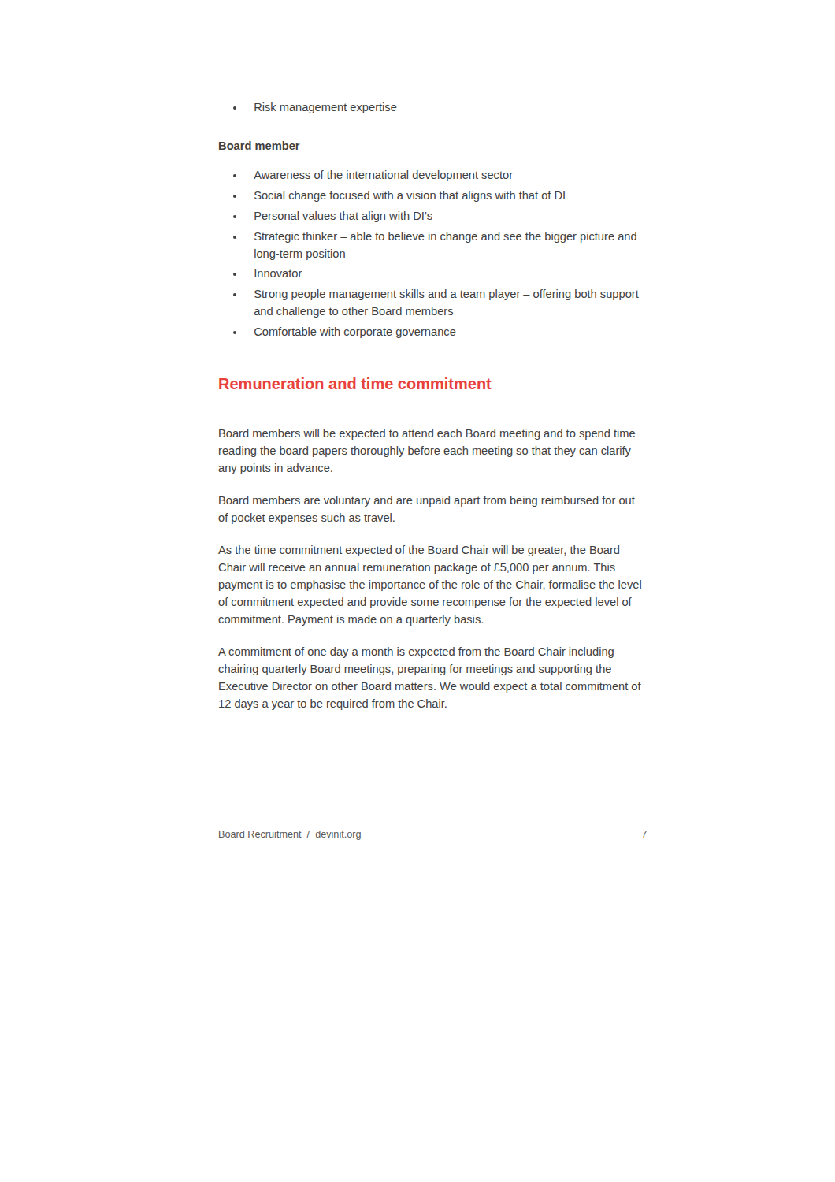Risk management expertise
Board member
Awareness of the international development sector
Social change focused with a vision that aligns with that of DI
Personal values that align with DI’s
Strategic thinker – able to believe in change and see the bigger picture and long-term position
Innovator
Strong people management skills and a team player – offering both support and challenge to other Board members
Comfortable with corporate governance
Remuneration and time commitment
Board members will be expected to attend each Board meeting and to spend time reading the board papers thoroughly before each meeting so that they can clarify any points in advance.
Board members are voluntary and are unpaid apart from being reimbursed for out of pocket expenses such as travel.
As the time commitment expected of the Board Chair will be greater, the Board Chair will receive an annual remuneration package of £5,000 per annum. This payment is to emphasise the importance of the role of the Chair, formalise the level of commitment expected and provide some recompense for the expected level of commitment. Payment is made on a quarterly basis.
A commitment of one day a month is expected from the Board Chair including chairing quarterly Board meetings, preparing for meetings and supporting the Executive Director on other Board matters. We would expect a total commitment of 12 days a year to be required from the Chair.
Board Recruitment / devinit.org 7